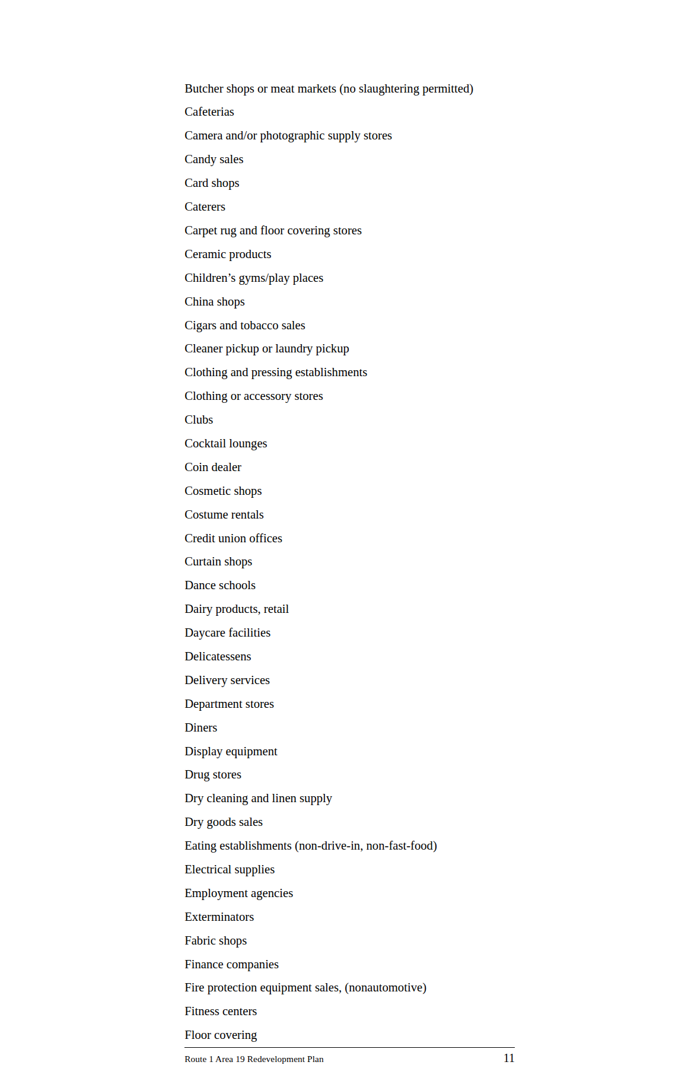Butcher shops or meat markets (no slaughtering permitted)
Cafeterias
Camera and/or photographic supply stores
Candy sales
Card shops
Caterers
Carpet rug and floor covering stores
Ceramic products
Children’s gyms/play places
China shops
Cigars and tobacco sales
Cleaner pickup or laundry pickup
Clothing and pressing establishments
Clothing or accessory stores
Clubs
Cocktail lounges
Coin dealer
Cosmetic shops
Costume rentals
Credit union offices
Curtain shops
Dance schools
Dairy products, retail
Daycare facilities
Delicatessens
Delivery services
Department stores
Diners
Display equipment
Drug stores
Dry cleaning and linen supply
Dry goods sales
Eating establishments (non-drive-in, non-fast-food)
Electrical supplies
Employment agencies
Exterminators
Fabric shops
Finance companies
Fire protection equipment sales, (nonautomotive)
Fitness centers
Floor covering
Route 1 Area 19 Redevelopment Plan 11